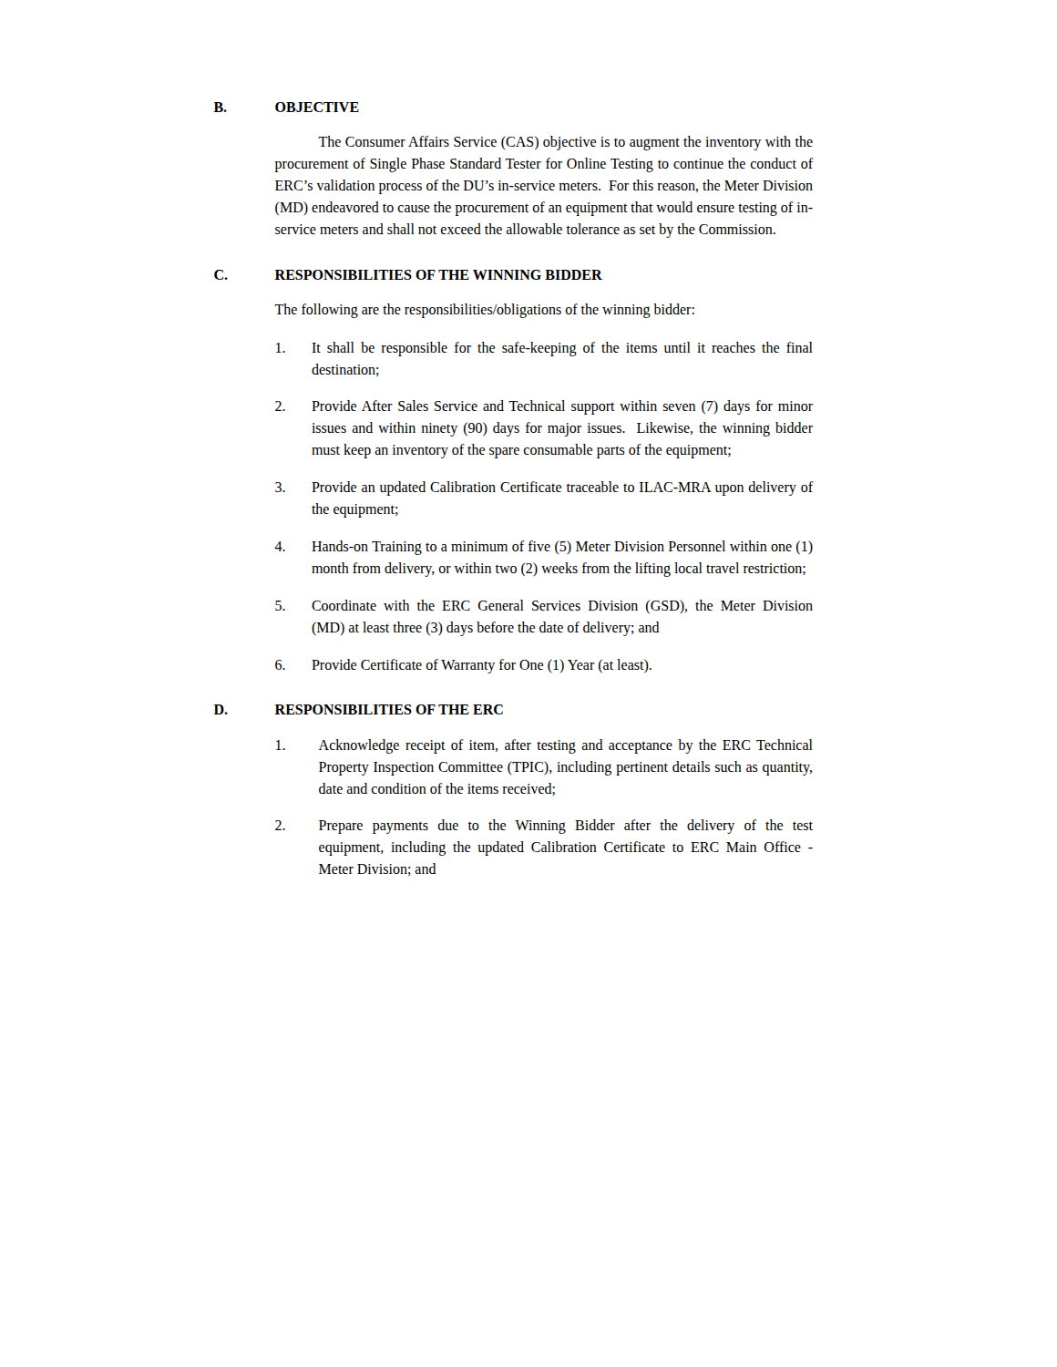B. OBJECTIVE
The Consumer Affairs Service (CAS) objective is to augment the inventory with the procurement of Single Phase Standard Tester for Online Testing to continue the conduct of ERC’s validation process of the DU’s in-service meters. For this reason, the Meter Division (MD) endeavored to cause the procurement of an equipment that would ensure testing of in-service meters and shall not exceed the allowable tolerance as set by the Commission.
C. RESPONSIBILITIES OF THE WINNING BIDDER
The following are the responsibilities/obligations of the winning bidder:
It shall be responsible for the safe-keeping of the items until it reaches the final destination;
Provide After Sales Service and Technical support within seven (7) days for minor issues and within ninety (90) days for major issues. Likewise, the winning bidder must keep an inventory of the spare consumable parts of the equipment;
Provide an updated Calibration Certificate traceable to ILAC-MRA upon delivery of the equipment;
Hands-on Training to a minimum of five (5) Meter Division Personnel within one (1) month from delivery, or within two (2) weeks from the lifting local travel restriction;
Coordinate with the ERC General Services Division (GSD), the Meter Division (MD) at least three (3) days before the date of delivery; and
Provide Certificate of Warranty for One (1) Year (at least).
D. RESPONSIBILITIES OF THE ERC
Acknowledge receipt of item, after testing and acceptance by the ERC Technical Property Inspection Committee (TPIC), including pertinent details such as quantity, date and condition of the items received;
Prepare payments due to the Winning Bidder after the delivery of the test equipment, including the updated Calibration Certificate to ERC Main Office - Meter Division; and